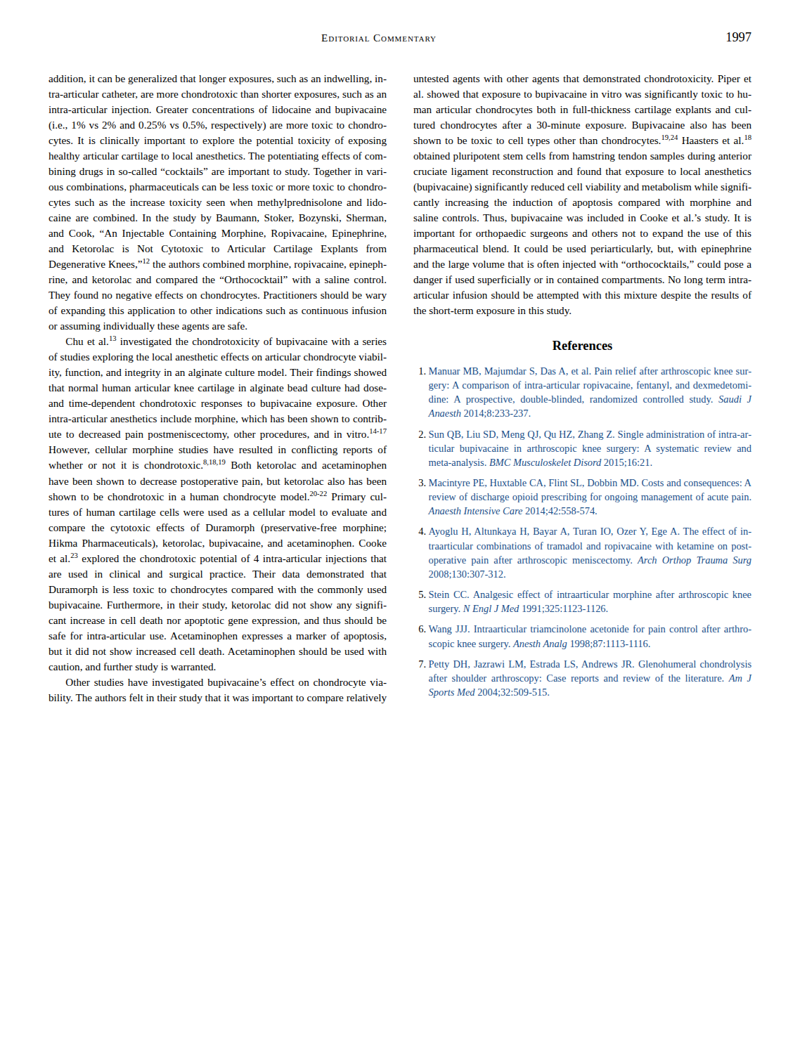Editorial Commentary
1997
addition, it can be generalized that longer exposures, such as an indwelling, intra-articular catheter, are more chondrotoxic than shorter exposures, such as an intra-articular injection. Greater concentrations of lidocaine and bupivacaine (i.e., 1% vs 2% and 0.25% vs 0.5%, respectively) are more toxic to chondrocytes. It is clinically important to explore the potential toxicity of exposing healthy articular cartilage to local anesthetics. The potentiating effects of combining drugs in so-called “cocktails” are important to study. Together in various combinations, pharmaceuticals can be less toxic or more toxic to chondrocytes such as the increase toxicity seen when methylprednisolone and lidocaine are combined. In the study by Baumann, Stoker, Bozynski, Sherman, and Cook, “An Injectable Containing Morphine, Ropivacaine, Epinephrine, and Ketorolac is Not Cytotoxic to Articular Cartilage Explants from Degenerative Knees,”12 the authors combined morphine, ropivacaine, epinephrine, and ketorolac and compared the “Orthococktail” with a saline control. They found no negative effects on chondrocytes. Practitioners should be wary of expanding this application to other indications such as continuous infusion or assuming individually these agents are safe.
Chu et al.13 investigated the chondrotoxicity of bupivacaine with a series of studies exploring the local anesthetic effects on articular chondrocyte viability, function, and integrity in an alginate culture model. Their findings showed that normal human articular knee cartilage in alginate bead culture had dose- and time-dependent chondrotoxic responses to bupivacaine exposure. Other intra-articular anesthetics include morphine, which has been shown to contribute to decreased pain postmeniscectomy, other procedures, and in vitro.14-17 However, cellular morphine studies have resulted in conflicting reports of whether or not it is chondrotoxic.8,18,19 Both ketorolac and acetaminophen have been shown to decrease postoperative pain, but ketorolac also has been shown to be chondrotoxic in a human chondrocyte model.20-22 Primary cultures of human cartilage cells were used as a cellular model to evaluate and compare the cytotoxic effects of Duramorph (preservative-free morphine; Hikma Pharmaceuticals), ketorolac, bupivacaine, and acetaminophen. Cooke et al.23 explored the chondrotoxic potential of 4 intra-articular injections that are used in clinical and surgical practice. Their data demonstrated that Duramorph is less toxic to chondrocytes compared with the commonly used bupivacaine. Furthermore, in their study, ketorolac did not show any significant increase in cell death nor apoptotic gene expression, and thus should be safe for intra-articular use. Acetaminophen expresses a marker of apoptosis, but it did not show increased cell death. Acetaminophen should be used with caution, and further study is warranted.
Other studies have investigated bupivacaine’s effect on chondrocyte viability. The authors felt in their study that it was important to compare relatively untested agents with other agents that demonstrated chondrotoxicity. Piper et al. showed that exposure to bupivacaine in vitro was significantly toxic to human articular chondrocytes both in full-thickness cartilage explants and cultured chondrocytes after a 30-minute exposure. Bupivacaine also has been shown to be toxic to cell types other than chondrocytes.19,24 Haasters et al.18 obtained pluripotent stem cells from hamstring tendon samples during anterior cruciate ligament reconstruction and found that exposure to local anesthetics (bupivacaine) significantly reduced cell viability and metabolism while significantly increasing the induction of apoptosis compared with morphine and saline controls. Thus, bupivacaine was included in Cooke et al.’s study. It is important for orthopaedic surgeons and others not to expand the use of this pharmaceutical blend. It could be used periarticularly, but, with epinephrine and the large volume that is often injected with “orthococktails,” could pose a danger if used superficially or in contained compartments. No long term intra-articular infusion should be attempted with this mixture despite the results of the short-term exposure in this study.
References
Manuar MB, Majumdar S, Das A, et al. Pain relief after arthroscopic knee surgery: A comparison of intra-articular ropivacaine, fentanyl, and dexmedetomidine: A prospective, double-blinded, randomized controlled study. Saudi J Anaesth 2014;8:233-237.
Sun QB, Liu SD, Meng QJ, Qu HZ, Zhang Z. Single administration of intra-articular bupivacaine in arthroscopic knee surgery: A systematic review and meta-analysis. BMC Musculoskelet Disord 2015;16:21.
Macintyre PE, Huxtable CA, Flint SL, Dobbin MD. Costs and consequences: A review of discharge opioid prescribing for ongoing management of acute pain. Anaesth Intensive Care 2014;42:558-574.
Ayoglu H, Altunkaya H, Bayar A, Turan IO, Ozer Y, Ege A. The effect of intraarticular combinations of tramadol and ropivacaine with ketamine on postoperative pain after arthroscopic meniscectomy. Arch Orthop Trauma Surg 2008;130:307-312.
Stein CC. Analgesic effect of intraarticular morphine after arthroscopic knee surgery. N Engl J Med 1991;325:1123-1126.
Wang JJJ. Intraarticular triamcinolone acetonide for pain control after arthroscopic knee surgery. Anesth Analg 1998;87:1113-1116.
Petty DH, Jazrawi LM, Estrada LS, Andrews JR. Glenohumeral chondrolysis after shoulder arthroscopy: Case reports and review of the literature. Am J Sports Med 2004;32:509-515.